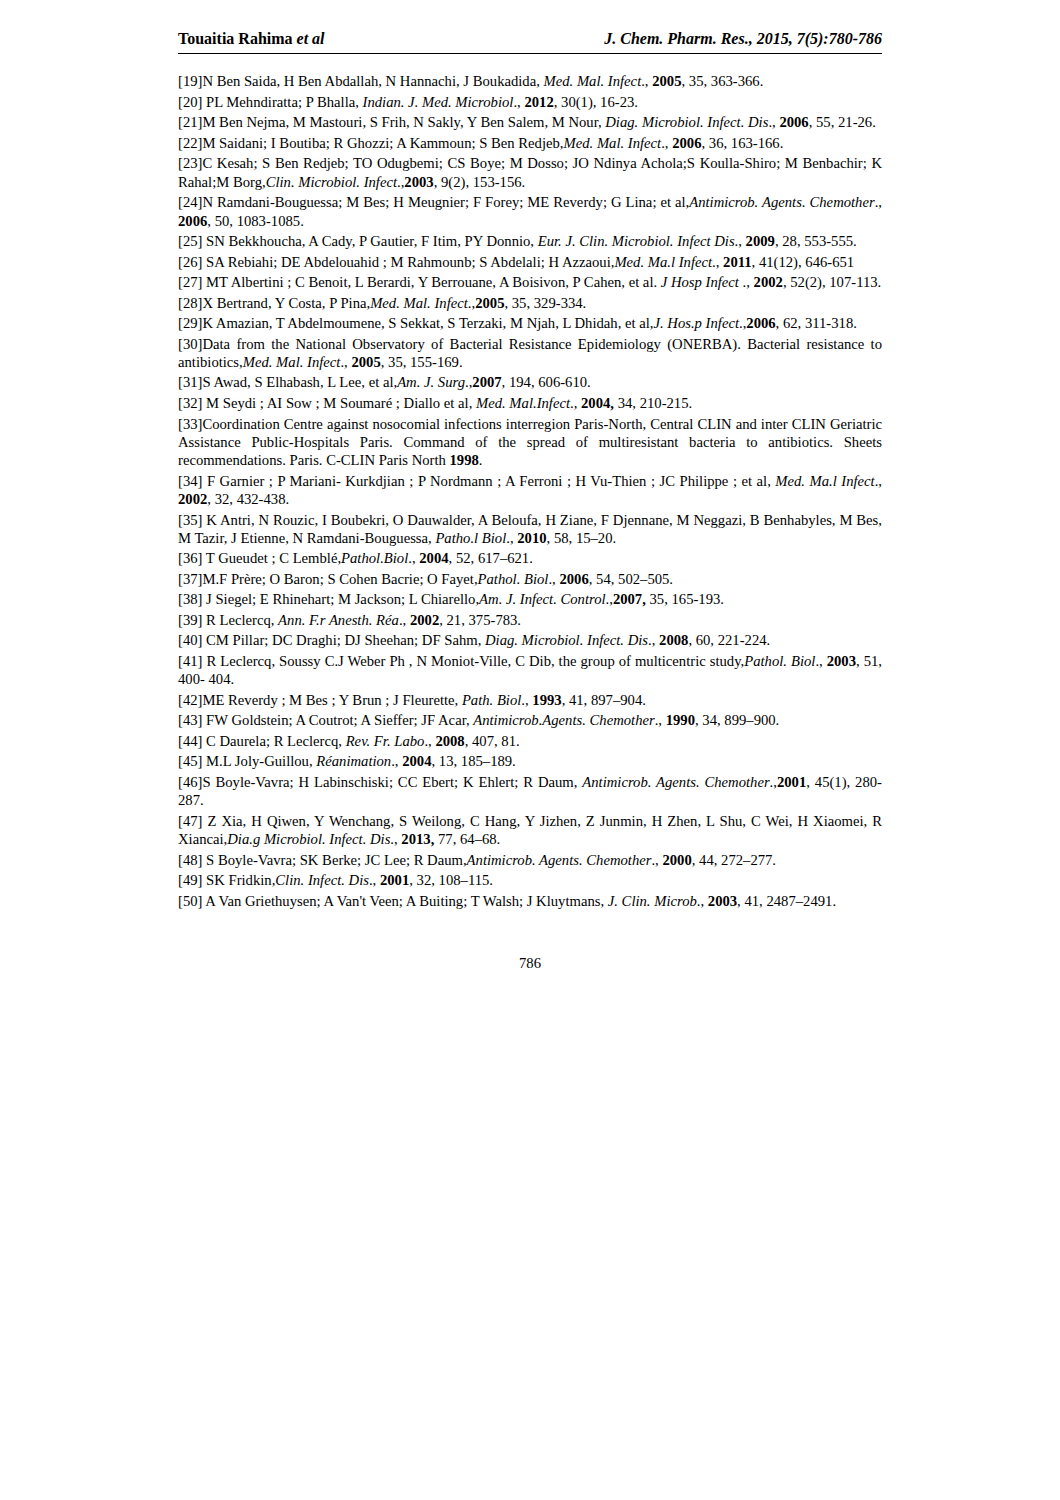Touaitia Rahima et al J. Chem. Pharm. Res., 2015, 7(5):780-786
[19] N Ben Saida, H Ben Abdallah, N Hannachi, J Boukadida, Med. Mal. Infect., 2005, 35, 363-366.
[20] PL Mehndiratta; P Bhalla, Indian. J. Med. Microbiol., 2012, 30(1), 16-23.
[21] M Ben Nejma, M Mastouri, S Frih, N Sakly, Y Ben Salem, M Nour, Diag. Microbiol. Infect. Dis., 2006, 55, 21-26.
[22] M Saidani; I Boutiba; R Ghozzi; A Kammoun; S Ben Redjeb,Med. Mal. Infect., 2006, 36, 163-166.
[23] C Kesah; S Ben Redjeb; TO Odugbemi; CS Boye; M Dosso; JO Ndinya Achola;S Koulla-Shiro; M Benbachir; K Rahal;M Borg,Clin. Microbiol. Infect.,2003, 9(2), 153-156.
[24] N Ramdani-Bouguessa; M Bes; H Meugnier; F Forey; ME Reverdy; G Lina; et al,Antimicrob. Agents. Chemother., 2006, 50, 1083-1085.
[25] SN Bekkhoucha, A Cady, P Gautier, F Itim, PY Donnio, Eur. J. Clin. Microbiol. Infect Dis., 2009, 28, 553-555.
[26] SA Rebiahi; DE Abdelouahid ; M Rahmounb; S Abdelali; H Azzaoui,Med. Ma.l Infect., 2011, 41(12), 646-651
[27] MT Albertini ; C Benoit, L Berardi, Y Berrouane, A Boisivon, P Cahen, et al. J Hosp Infect ., 2002, 52(2), 107-113.
[28] X Bertrand, Y Costa, P Pina,Med. Mal. Infect.,2005, 35, 329-334.
[29] K Amazian, T Abdelmoumene, S Sekkat, S Terzaki, M Njah, L Dhidah, et al,J. Hos.p Infect.,2006, 62, 311-318.
[30] Data from the National Observatory of Bacterial Resistance Epidemiology (ONERBA). Bacterial resistance to antibiotics,Med. Mal. Infect., 2005, 35, 155-169.
[31] S Awad, S Elhabash, L Lee, et al,Am. J. Surg.,2007, 194, 606-610.
[32] M Seydi ; AI Sow ; M Soumaré ; Diallo et al, Med. Mal.Infect., 2004, 34, 210-215.
[33] Coordination Centre against nosocomial infections interregion Paris-North, Central CLIN and inter CLIN Geriatric Assistance Public-Hospitals Paris. Command of the spread of multiresistant bacteria to antibiotics. Sheets recommendations. Paris. C-CLIN Paris North 1998.
[34] F Garnier ; P Mariani- Kurkdjian ; P Nordmann ; A Ferroni ; H Vu-Thien ; JC Philippe ; et al, Med. Ma.l Infect., 2002, 32, 432-438.
[35] K Antri, N Rouzic, I Boubekri, O Dauwalder, A Beloufa, H Ziane, F Djennane, M Neggazi, B Benhabyles, M Bes, M Tazir, J Etienne, N Ramdani-Bouguessa, Patho.l Biol., 2010, 58, 15–20.
[36] T Gueudet ; C Lemblé,Pathol.Biol., 2004, 52, 617–621.
[37] M.F Prère; O Baron; S Cohen Bacrie; O Fayet,Pathol. Biol., 2006, 54, 502–505.
[38] J Siegel; E Rhinehart; M Jackson; L Chiarello,Am. J. Infect. Control.,2007, 35, 165-193.
[39] R Leclercq, Ann. F.r Anesth. Réa., 2002, 21, 375-783.
[40] CM Pillar; DC Draghi; DJ Sheehan; DF Sahm, Diag. Microbiol. Infect. Dis., 2008, 60, 221-224.
[41] R Leclercq, Soussy C.J Weber Ph , N Moniot-Ville, C Dib, the group of multicentric study,Pathol. Biol., 2003, 51, 400- 404.
[42] ME Reverdy ; M Bes ; Y Brun ; J Fleurette, Path. Biol., 1993, 41, 897–904.
[43] FW Goldstein; A Coutrot; A Sieffer; JF Acar, Antimicrob.Agents. Chemother., 1990, 34, 899–900.
[44] C Daurela; R Leclercq, Rev. Fr. Labo., 2008, 407, 81.
[45] M.L Joly-Guillou, Réanimation., 2004, 13, 185–189.
[46] S Boyle-Vavra; H Labinschiski; CC Ebert; K Ehlert; R Daum, Antimicrob. Agents. Chemother.,2001, 45(1), 280-287.
[47] Z Xia, H Qiwen, Y Wenchang, S Weilong, C Hang, Y Jizhen, Z Junmin, H Zhen, L Shu, C Wei, H Xiaomei, R Xiancai,Dia.g Microbiol. Infect. Dis., 2013, 77, 64–68.
[48] S Boyle-Vavra; SK Berke; JC Lee; R Daum,Antimicrob. Agents. Chemother., 2000, 44, 272–277.
[49] SK Fridkin,Clin. Infect. Dis., 2001, 32, 108–115.
[50] A Van Griethuysen; A Van't Veen; A Buiting; T Walsh; J Kluytmans, J. Clin. Microb., 2003, 41, 2487–2491.
786